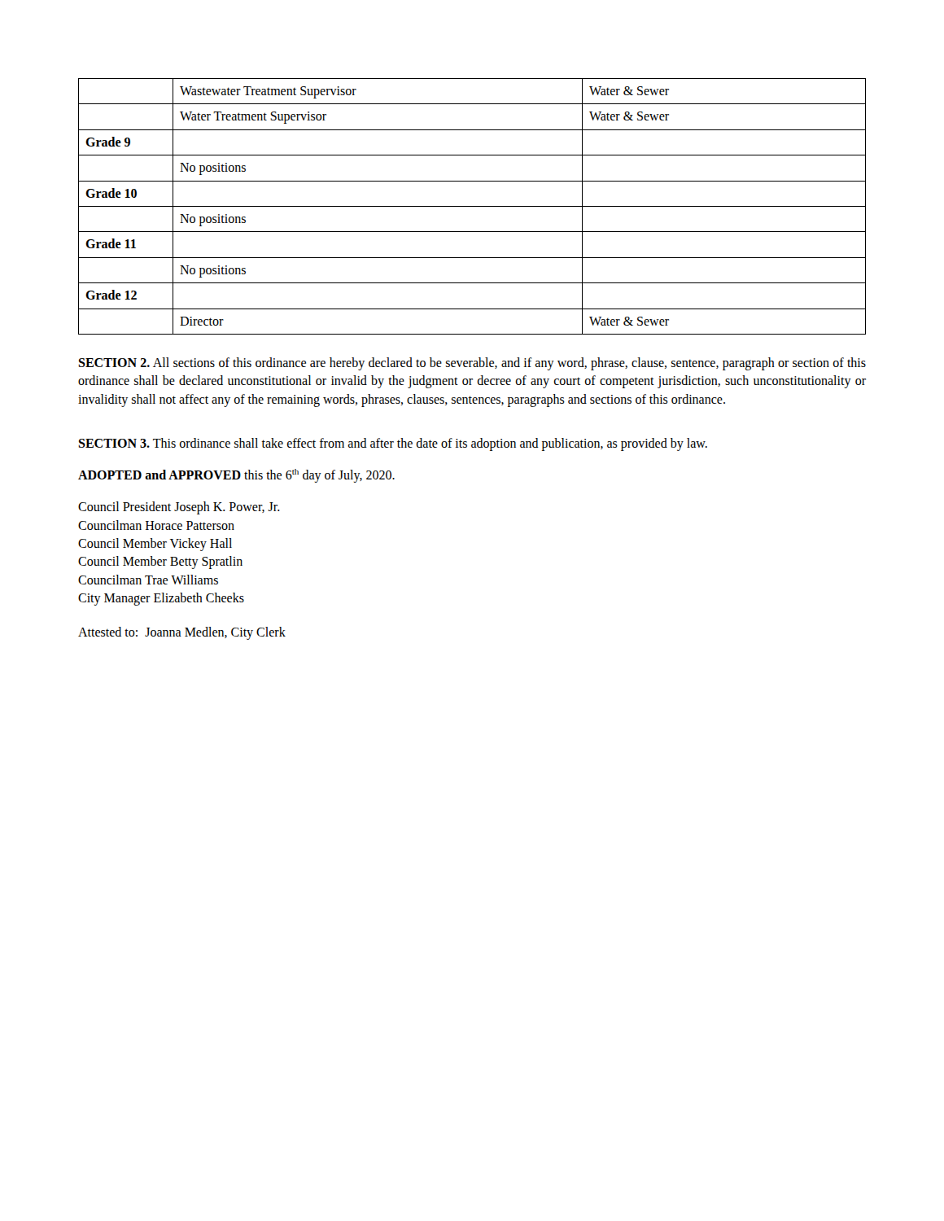| | Wastewater Treatment Supervisor | Water & Sewer |
| | Water Treatment Supervisor | Water & Sewer |
| Grade 9 | | |
| | No positions | |
| Grade 10 | | |
| | No positions | |
| Grade 11 | | |
| | No positions | |
| Grade 12 | | |
| | Director | Water & Sewer |
SECTION 2. All sections of this ordinance are hereby declared to be severable, and if any word, phrase, clause, sentence, paragraph or section of this ordinance shall be declared unconstitutional or invalid by the judgment or decree of any court of competent jurisdiction, such unconstitutionality or invalidity shall not affect any of the remaining words, phrases, clauses, sentences, paragraphs and sections of this ordinance.
SECTION 3. This ordinance shall take effect from and after the date of its adoption and publication, as provided by law.
ADOPTED and APPROVED this the 6th day of July, 2020.
Council President Joseph K. Power, Jr.
Councilman Horace Patterson
Council Member Vickey Hall
Council Member Betty Spratlin
Councilman Trae Williams
City Manager Elizabeth Cheeks
Attested to: Joanna Medlen, City Clerk